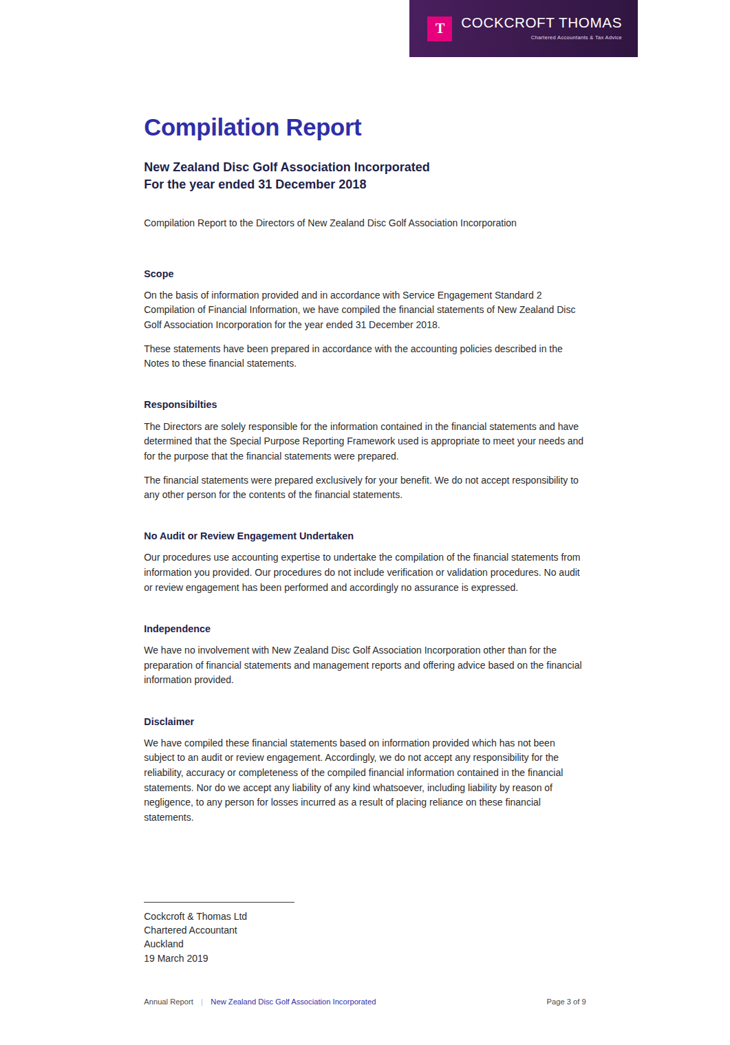T
COCKCROFT THOMAS
Chartered Accountants & Tax Advice
Compilation Report
New Zealand Disc Golf Association Incorporated
For the year ended 31 December 2018
Compilation Report to the Directors of New Zealand Disc Golf Association Incorporation
Scope
On the basis of information provided and in accordance with Service Engagement Standard 2 Compilation of Financial Information, we have compiled the financial statements of New Zealand Disc Golf Association Incorporation for the year ended 31 December 2018.
These statements have been prepared in accordance with the accounting policies described in the Notes to these financial statements.
Responsibilties
The Directors are solely responsible for the information contained in the financial statements and have determined that the Special Purpose Reporting Framework used is appropriate to meet your needs and for the purpose that the financial statements were prepared.
The financial statements were prepared exclusively for your benefit. We do not accept responsibility to any other person for the contents of the financial statements.
No Audit or Review Engagement Undertaken
Our procedures use accounting expertise to undertake the compilation of the financial statements from information you provided. Our procedures do not include verification or validation procedures. No audit or review engagement has been performed and accordingly no assurance is expressed.
Independence
We have no involvement with New Zealand Disc Golf Association Incorporation other than for the preparation of financial statements and management reports and offering advice based on the financial information provided.
Disclaimer
We have compiled these financial statements based on information provided which has not been subject to an audit or review engagement. Accordingly, we do not accept any responsibility for the reliability, accuracy or completeness of the compiled financial information contained in the financial statements. Nor do we accept any liability of any kind whatsoever, including liability by reason of negligence, to any person for losses incurred as a result of placing reliance on these financial statements.
Cockcroft & Thomas Ltd
Chartered Accountant
Auckland
19 March 2019
Annual Report | New Zealand Disc Golf Association Incorporated
Page 3 of 9